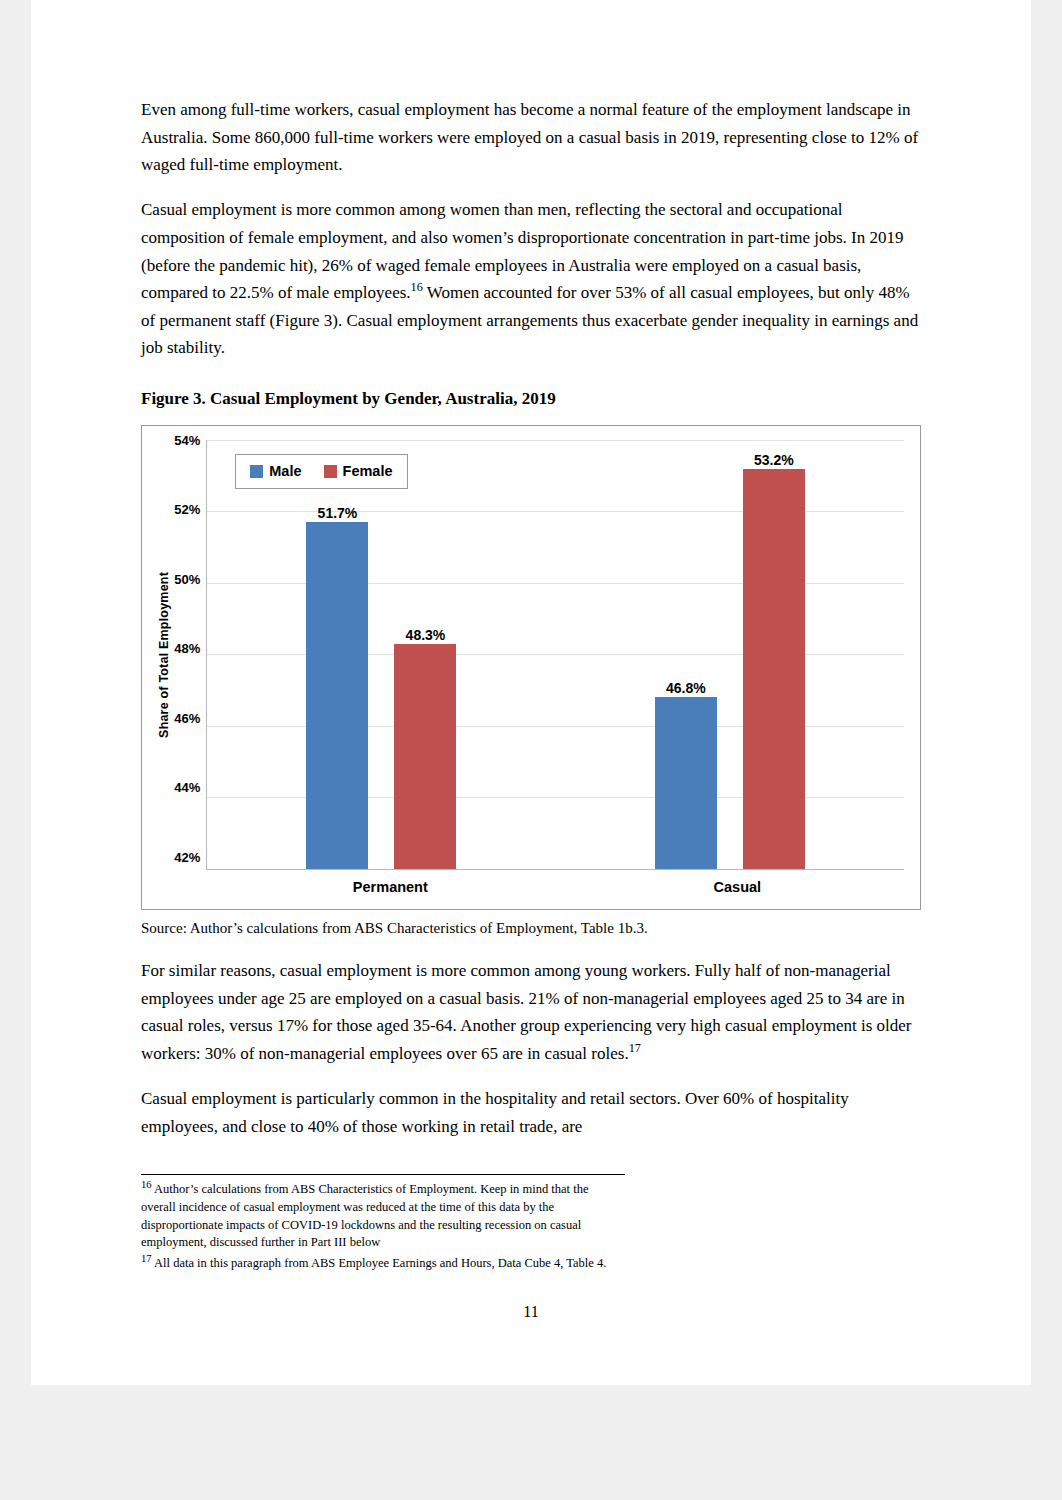Even among full-time workers, casual employment has become a normal feature of the employment landscape in Australia. Some 860,000 full-time workers were employed on a casual basis in 2019, representing close to 12% of waged full-time employment.
Casual employment is more common among women than men, reflecting the sectoral and occupational composition of female employment, and also women’s disproportionate concentration in part-time jobs. In 2019 (before the pandemic hit), 26% of waged female employees in Australia were employed on a casual basis, compared to 22.5% of male employees.16 Women accounted for over 53% of all casual employees, but only 48% of permanent staff (Figure 3). Casual employment arrangements thus exacerbate gender inequality in earnings and job stability.
Figure 3. Casual Employment by Gender, Australia, 2019
Share of Total Employment
54% 52% 50% 48% 46% 44% 42%
Male Female
51.7%
48.3%
46.8%
53.2%
Permanent
Casual
Source: Author’s calculations from ABS Characteristics of Employment, Table 1b.3.
For similar reasons, casual employment is more common among young workers. Fully half of non-managerial employees under age 25 are employed on a casual basis. 21% of non-managerial employees aged 25 to 34 are in casual roles, versus 17% for those aged 35-64. Another group experiencing very high casual employment is older workers: 30% of non-managerial employees over 65 are in casual roles.17
Casual employment is particularly common in the hospitality and retail sectors. Over 60% of hospitality employees, and close to 40% of those working in retail trade, are
16 Author’s calculations from ABS Characteristics of Employment. Keep in mind that the overall incidence of casual employment was reduced at the time of this data by the disproportionate impacts of COVID-19 lockdowns and the resulting recession on casual employment, discussed further in Part III below
17 All data in this paragraph from ABS Employee Earnings and Hours, Data Cube 4, Table 4.
11